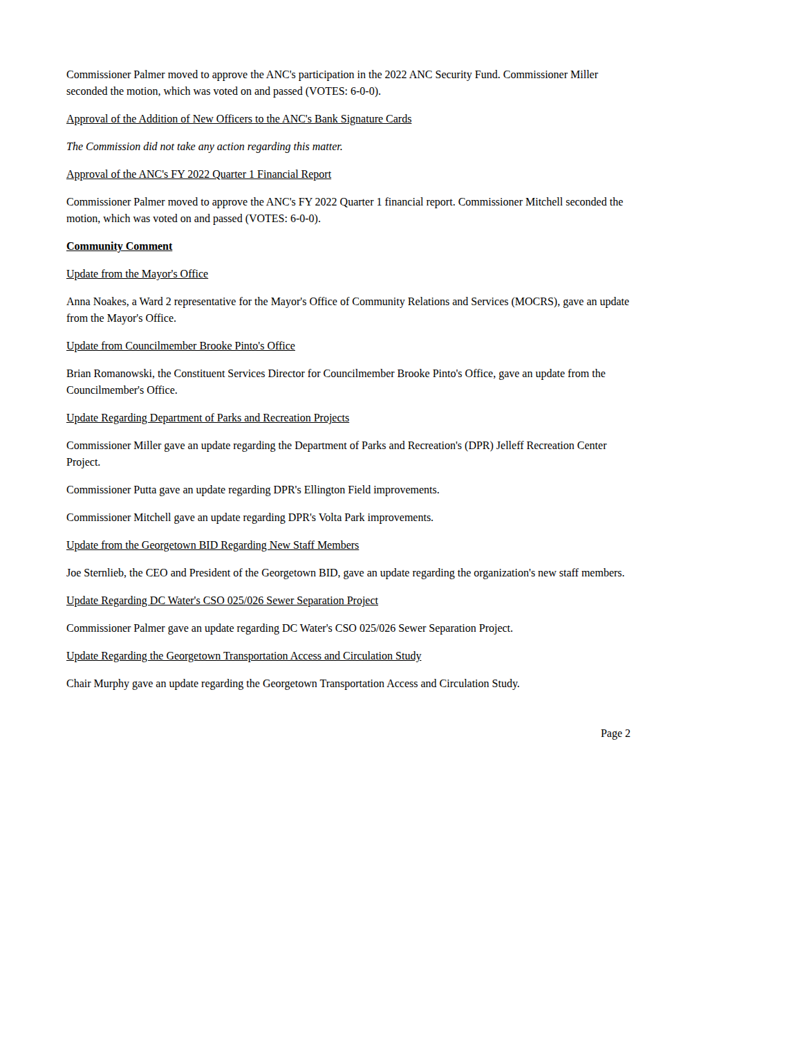Commissioner Palmer moved to approve the ANC's participation in the 2022 ANC Security Fund. Commissioner Miller seconded the motion, which was voted on and passed (VOTES: 6-0-0).
Approval of the Addition of New Officers to the ANC's Bank Signature Cards
The Commission did not take any action regarding this matter.
Approval of the ANC's FY 2022 Quarter 1 Financial Report
Commissioner Palmer moved to approve the ANC's FY 2022 Quarter 1 financial report. Commissioner Mitchell seconded the motion, which was voted on and passed (VOTES: 6-0-0).
Community Comment
Update from the Mayor's Office
Anna Noakes, a Ward 2 representative for the Mayor's Office of Community Relations and Services (MOCRS), gave an update from the Mayor's Office.
Update from Councilmember Brooke Pinto's Office
Brian Romanowski, the Constituent Services Director for Councilmember Brooke Pinto's Office, gave an update from the Councilmember's Office.
Update Regarding Department of Parks and Recreation Projects
Commissioner Miller gave an update regarding the Department of Parks and Recreation's (DPR) Jelleff Recreation Center Project.
Commissioner Putta gave an update regarding DPR's Ellington Field improvements.
Commissioner Mitchell gave an update regarding DPR's Volta Park improvements.
Update from the Georgetown BID Regarding New Staff Members
Joe Sternlieb, the CEO and President of the Georgetown BID, gave an update regarding the organization's new staff members.
Update Regarding DC Water's CSO 025/026 Sewer Separation Project
Commissioner Palmer gave an update regarding DC Water's CSO 025/026 Sewer Separation Project.
Update Regarding the Georgetown Transportation Access and Circulation Study
Chair Murphy gave an update regarding the Georgetown Transportation Access and Circulation Study.
Page 2